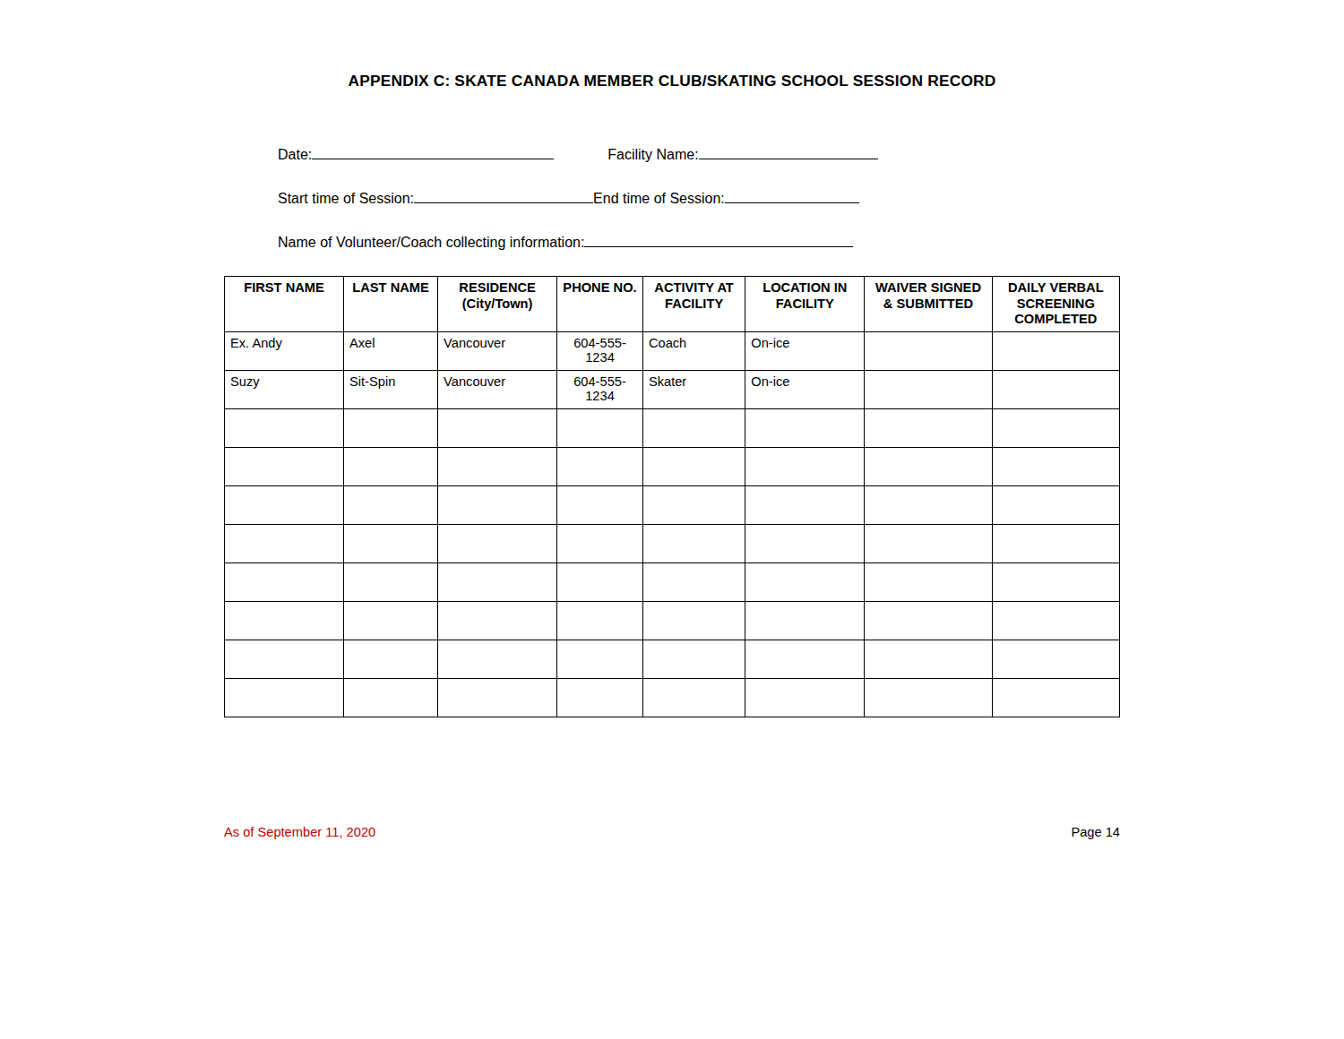APPENDIX C: SKATE CANADA MEMBER CLUB/SKATING SCHOOL SESSION RECORD
Date: Facility Name:
Start time of Session: End time of Session:
Name of Volunteer/Coach collecting information:
| FIRST NAME | LAST NAME | RESIDENCE (City/Town) | PHONE NO. | ACTIVITY AT FACILITY | LOCATION IN FACILITY | WAIVER SIGNED & SUBMITTED | DAILY VERBAL SCREENING COMPLETED |
| --- | --- | --- | --- | --- | --- | --- | --- |
| Ex. Andy | Axel | Vancouver | 604-555-1234 | Coach | On-ice | | |
| Suzy | Sit-Spin | Vancouver | 604-555-1234 | Skater | On-ice | | |
As of September 11, 2020 Page 14